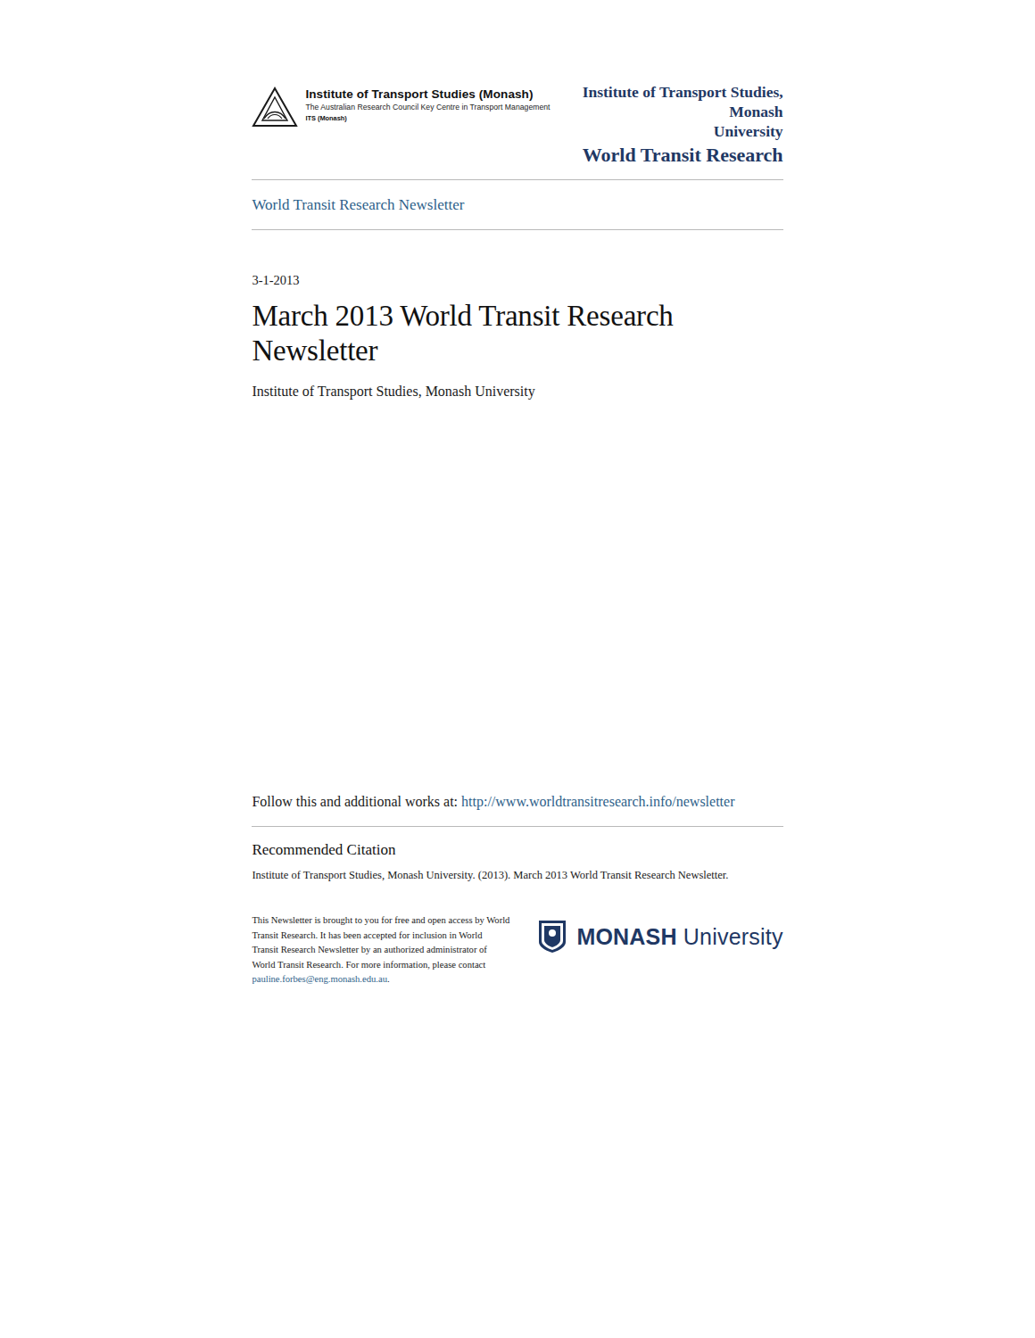Institute of Transport Studies (Monash)
The Australian Research Council Key Centre in Transport Management
ITS (Monash)
Institute of Transport Studies, Monash
University
World Transit Research
World Transit Research Newsletter
3-1-2013
March 2013 World Transit Research Newsletter
Institute of Transport Studies, Monash University
Follow this and additional works at: http://www.worldtransitresearch.info/newsletter
Recommended Citation
Institute of Transport Studies, Monash University. (2013). March 2013 World Transit Research Newsletter.
This Newsletter is brought to you for free and open access by World Transit Research. It has been accepted for inclusion in World Transit Research Newsletter by an authorized administrator of World Transit Research. For more information, please contact pauline.forbes@eng.monash.edu.au.
MONASH University